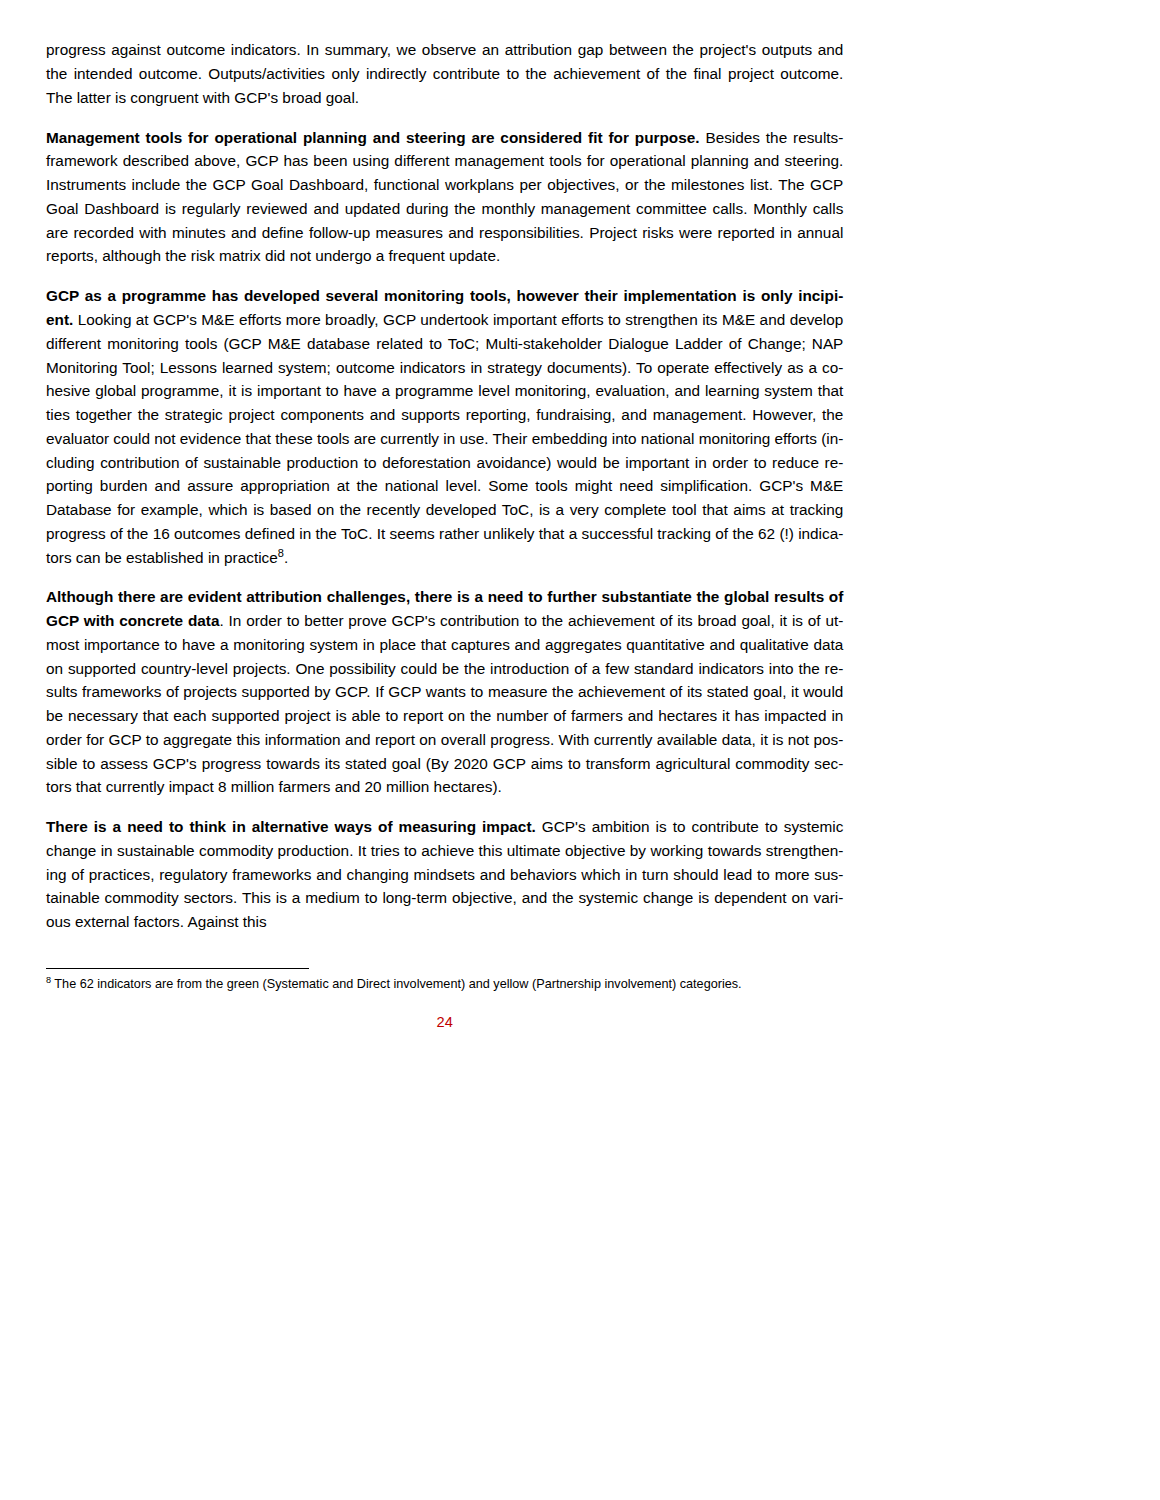progress against outcome indicators. In summary, we observe an attribution gap between the project's outputs and the intended outcome. Outputs/activities only indirectly contribute to the achievement of the final project outcome. The latter is congruent with GCP's broad goal.
Management tools for operational planning and steering are considered fit for purpose. Besides the results-framework described above, GCP has been using different management tools for operational planning and steering. Instruments include the GCP Goal Dashboard, functional workplans per objectives, or the milestones list. The GCP Goal Dashboard is regularly reviewed and updated during the monthly management committee calls. Monthly calls are recorded with minutes and define follow-up measures and responsibilities. Project risks were reported in annual reports, although the risk matrix did not undergo a frequent update.
GCP as a programme has developed several monitoring tools, however their implementation is only incipient. Looking at GCP's M&E efforts more broadly, GCP undertook important efforts to strengthen its M&E and develop different monitoring tools (GCP M&E database related to ToC; Multi-stakeholder Dialogue Ladder of Change; NAP Monitoring Tool; Lessons learned system; outcome indicators in strategy documents). To operate effectively as a cohesive global programme, it is important to have a programme level monitoring, evaluation, and learning system that ties together the strategic project components and supports reporting, fundraising, and management. However, the evaluator could not evidence that these tools are currently in use. Their embedding into national monitoring efforts (including contribution of sustainable production to deforestation avoidance) would be important in order to reduce reporting burden and assure appropriation at the national level. Some tools might need simplification. GCP's M&E Database for example, which is based on the recently developed ToC, is a very complete tool that aims at tracking progress of the 16 outcomes defined in the ToC. It seems rather unlikely that a successful tracking of the 62 (!) indicators can be established in practice8.
Although there are evident attribution challenges, there is a need to further substantiate the global results of GCP with concrete data. In order to better prove GCP's contribution to the achievement of its broad goal, it is of utmost importance to have a monitoring system in place that captures and aggregates quantitative and qualitative data on supported country-level projects. One possibility could be the introduction of a few standard indicators into the results frameworks of projects supported by GCP. If GCP wants to measure the achievement of its stated goal, it would be necessary that each supported project is able to report on the number of farmers and hectares it has impacted in order for GCP to aggregate this information and report on overall progress. With currently available data, it is not possible to assess GCP's progress towards its stated goal (By 2020 GCP aims to transform agricultural commodity sectors that currently impact 8 million farmers and 20 million hectares).
There is a need to think in alternative ways of measuring impact. GCP's ambition is to contribute to systemic change in sustainable commodity production. It tries to achieve this ultimate objective by working towards strengthening of practices, regulatory frameworks and changing mindsets and behaviors which in turn should lead to more sustainable commodity sectors. This is a medium to long-term objective, and the systemic change is dependent on various external factors. Against this
8 The 62 indicators are from the green (Systematic and Direct involvement) and yellow (Partnership involvement) categories.
24